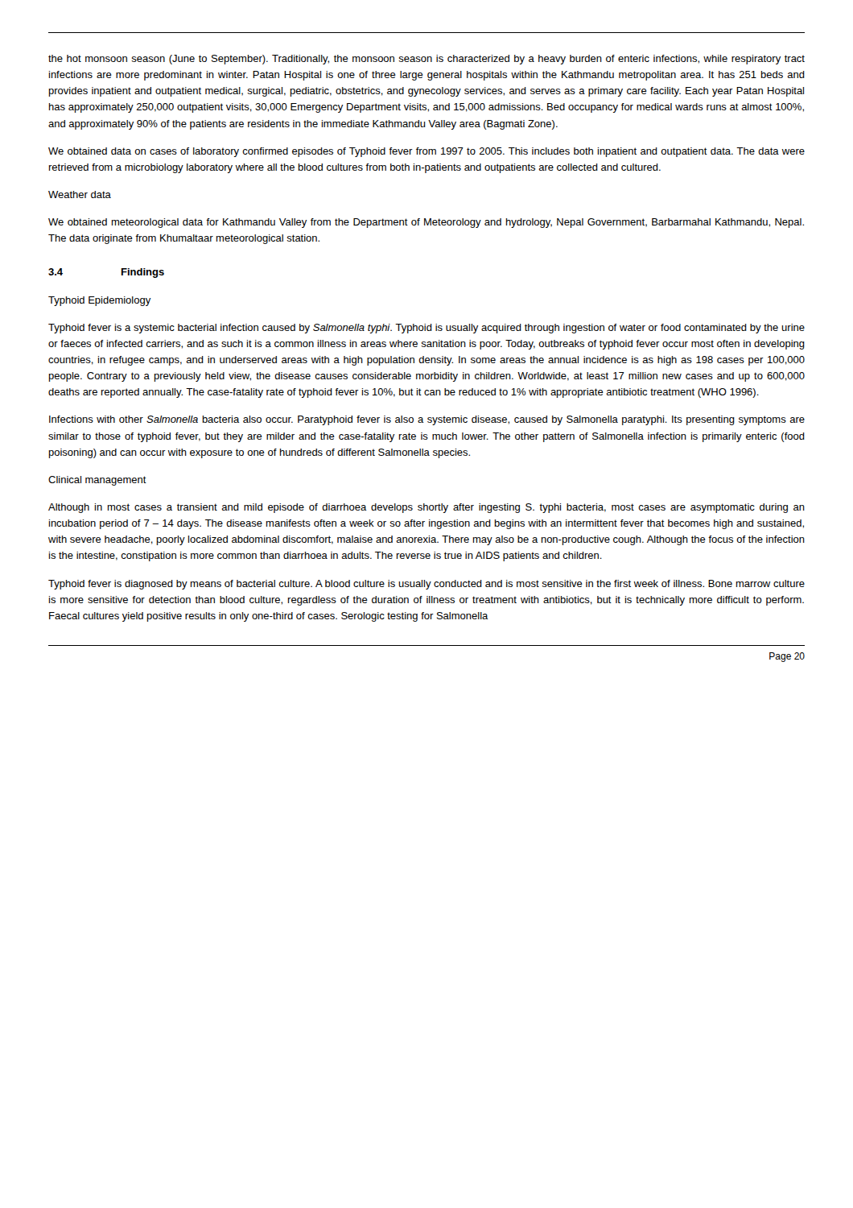the hot monsoon season (June to September). Traditionally, the monsoon season is characterized by a heavy burden of enteric infections, while respiratory tract infections are more predominant in winter. Patan Hospital is one of three large general hospitals within the Kathmandu metropolitan area. It has 251 beds and provides inpatient and outpatient medical, surgical, pediatric, obstetrics, and gynecology services, and serves as a primary care facility. Each year Patan Hospital has approximately 250,000 outpatient visits, 30,000 Emergency Department visits, and 15,000 admissions. Bed occupancy for medical wards runs at almost 100%, and approximately 90% of the patients are residents in the immediate Kathmandu Valley area (Bagmati Zone).
We obtained data on cases of laboratory confirmed episodes of Typhoid fever from 1997 to 2005. This includes both inpatient and outpatient data. The data were retrieved from a microbiology laboratory where all the blood cultures from both in-patients and outpatients are collected and cultured.
Weather data
We obtained meteorological data for Kathmandu Valley from the Department of Meteorology and hydrology, Nepal Government, Barbarmahal Kathmandu, Nepal. The data originate from Khumaltaar meteorological station.
3.4 Findings
Typhoid Epidemiology
Typhoid fever is a systemic bacterial infection caused by Salmonella typhi. Typhoid is usually acquired through ingestion of water or food contaminated by the urine or faeces of infected carriers, and as such it is a common illness in areas where sanitation is poor. Today, outbreaks of typhoid fever occur most often in developing countries, in refugee camps, and in underserved areas with a high population density. In some areas the annual incidence is as high as 198 cases per 100,000 people. Contrary to a previously held view, the disease causes considerable morbidity in children. Worldwide, at least 17 million new cases and up to 600,000 deaths are reported annually. The case-fatality rate of typhoid fever is 10%, but it can be reduced to 1% with appropriate antibiotic treatment (WHO 1996).
Infections with other Salmonella bacteria also occur. Paratyphoid fever is also a systemic disease, caused by Salmonella paratyphi. Its presenting symptoms are similar to those of typhoid fever, but they are milder and the case-fatality rate is much lower. The other pattern of Salmonella infection is primarily enteric (food poisoning) and can occur with exposure to one of hundreds of different Salmonella species.
Clinical management
Although in most cases a transient and mild episode of diarrhoea develops shortly after ingesting S. typhi bacteria, most cases are asymptomatic during an incubation period of 7 – 14 days. The disease manifests often a week or so after ingestion and begins with an intermittent fever that becomes high and sustained, with severe headache, poorly localized abdominal discomfort, malaise and anorexia. There may also be a non-productive cough. Although the focus of the infection is the intestine, constipation is more common than diarrhoea in adults. The reverse is true in AIDS patients and children.
Typhoid fever is diagnosed by means of bacterial culture. A blood culture is usually conducted and is most sensitive in the first week of illness. Bone marrow culture is more sensitive for detection than blood culture, regardless of the duration of illness or treatment with antibiotics, but it is technically more difficult to perform. Faecal cultures yield positive results in only one-third of cases. Serologic testing for Salmonella
Page 20